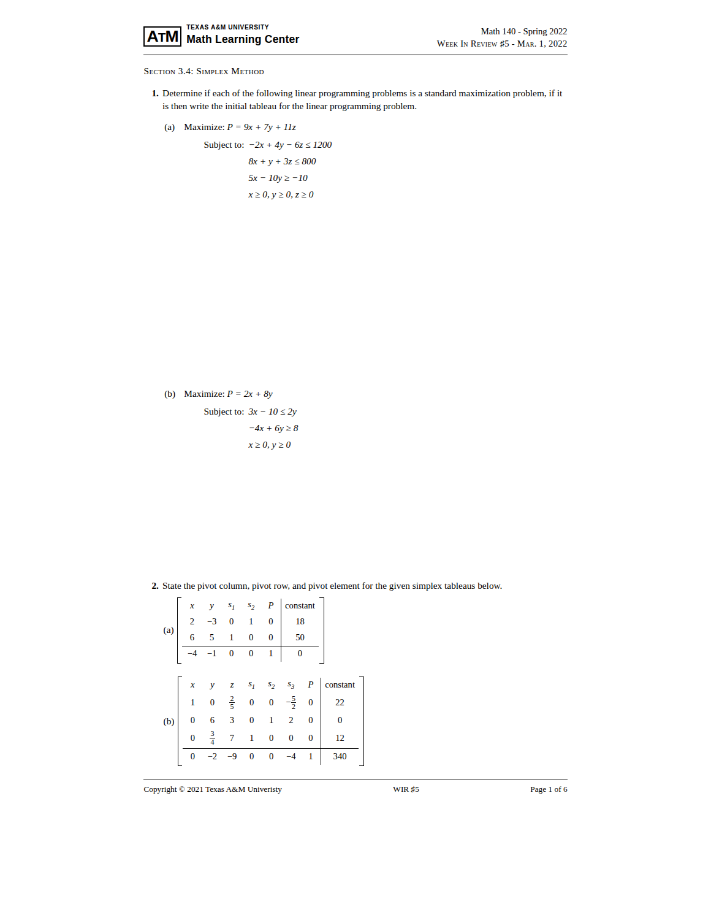ATM
Texas A&M University
Math Learning Center
Math 140 - Spring 2022
Week In Review ♯5 - Mar. 1, 2022
Section 3.4: Simplex Method
Determine if each of the following linear programming problems is a standard maximization problem, if it is then write the initial tableau for the linear programming problem.
Maximize: P = 9x + 7y + 11z
Subject to:
−2x + 4y − 6z ≤ 1200
8x + y + 3z ≤ 800
5x − 10y ≥ −10
x ≥ 0, y ≥ 0, z ≥ 0
Maximize: P = 2x + 8y
Subject to:
3x − 10 ≤ 2y
−4x + 6y ≥ 8
x ≥ 0, y ≥ 0
State the pivot column, pivot row, and pivot element for the given simplex tableaus below.
(a)
| x | y | s 1 | s 2 | P | constant |
| --- | --- | --- | --- | --- | --- |
| 2 | −3 | 0 | 1 | 0 | 18 |
| 6 | 5 | 1 | 0 | 0 | 50 |
| −4 | −1 | 0 | 0 | 1 | 0 |
(b)
| x | y | z | s 1 | s 2 | s 3 | P | constant |
| --- | --- | --- | --- | --- | --- | --- | --- |
| 1 | 0 | 2 5 | 0 | 0 | − 5 2 | 0 | 22 |
| 0 | 6 | 3 | 0 | 1 | 2 | 0 | 0 |
| 0 | 3 4 | 7 | 1 | 0 | 0 | 0 | 12 |
| 0 | −2 | −9 | 0 | 0 | −4 | 1 | 340 |
Copyright © 2021 Texas A&M Univeristy
WIR ♯5
Page 1 of 6